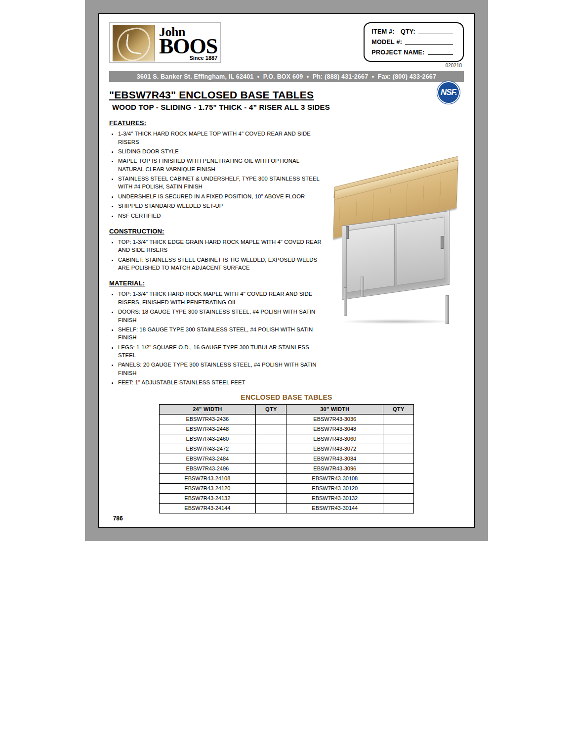John
BOOS
Since 1887
ITEM #: QTY:
MODEL #:
PROJECT NAME:
020218
3601 S. Banker St. Effingham, IL 62401 • P.O. BOX 609 • Ph: (888) 431-2667 • Fax: (800) 433-2667
NSF.
"EBSW7R43" ENCLOSED BASE TABLES
WOOD TOP - SLIDING - 1.75" THICK - 4” RISER ALL 3 SIDES
FEATURES:
1-3/4" THICK HARD ROCK MAPLE TOP WITH 4" COVED REAR AND SIDE RISERS
SLIDING DOOR STYLE
MAPLE TOP IS FINISHED WITH PENETRATING OIL WITH OPTIONAL NATURAL CLEAR VARNIQUE FINISH
STAINLESS STEEL CABINET & UNDERSHELF, TYPE 300 STAINLESS STEEL WITH #4 POLISH, SATIN FINISH
UNDERSHELF IS SECURED IN A FIXED POSITION, 10" ABOVE FLOOR
SHIPPED STANDARD WELDED SET-UP
NSF CERTIFIED
CONSTRUCTION:
TOP: 1-3/4" THICK EDGE GRAIN HARD ROCK MAPLE WITH 4" COVED REAR AND SIDE RISERS
CABINET: STAINLESS STEEL CABINET IS TIG WELDED, EXPOSED WELDS ARE POLISHED TO MATCH ADJACENT SURFACE
MATERIAL:
TOP: 1-3/4" THICK HARD ROCK MAPLE WITH 4" COVED REAR AND SIDE RISERS, FINISHED WITH PENETRATING OIL
DOORS: 18 GAUGE TYPE 300 STAINLESS STEEL, #4 POLISH WITH SATIN FINISH
SHELF: 18 GAUGE TYPE 300 STAINLESS STEEL, #4 POLISH WITH SATIN FINISH
LEGS: 1-1/2" SQUARE O.D., 16 GAUGE TYPE 300 TUBULAR STAINLESS STEEL
PANELS: 20 GAUGE TYPE 300 STAINLESS STEEL, #4 POLISH WITH SATIN FINISH
FEET: 1" ADJUSTABLE STAINLESS STEEL FEET
ENCLOSED BASE TABLES
| 24" WIDTH | QTY | 30" WIDTH | QTY |
| --- | --- | --- | --- |
| EBSW7R43-2436 | | EBSW7R43-3036 | |
| EBSW7R43-2448 | | EBSW7R43-3048 | |
| EBSW7R43-2460 | | EBSW7R43-3060 | |
| EBSW7R43-2472 | | EBSW7R43-3072 | |
| EBSW7R43-2484 | | EBSW7R43-3084 | |
| EBSW7R43-2496 | | EBSW7R43-3096 | |
| EBSW7R43-24108 | | EBSW7R43-30108 | |
| EBSW7R43-24120 | | EBSW7R43-30120 | |
| EBSW7R43-24132 | | EBSW7R43-30132 | |
| EBSW7R43-24144 | | EBSW7R43-30144 | |
786